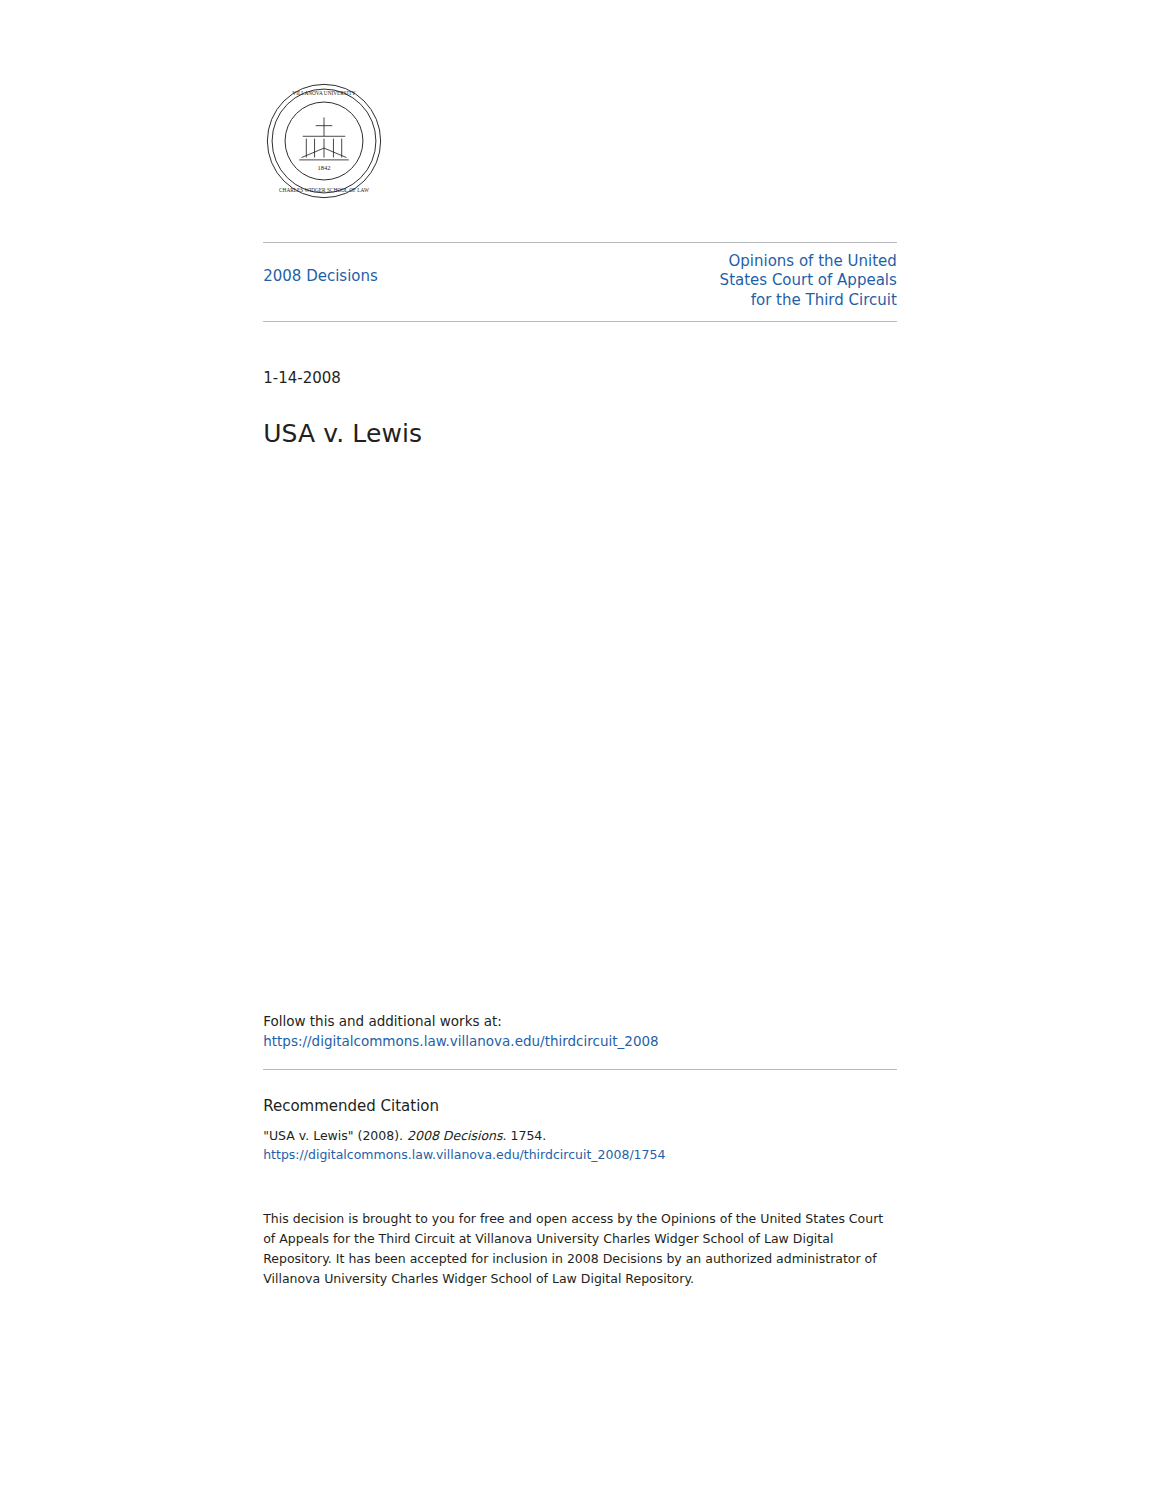2008 Decisions
Opinions of the United
States Court of Appeals
for the Third Circuit
1-14-2008
USA v. Lewis
Follow this and additional works at: https://digitalcommons.law.villanova.edu/thirdcircuit_2008
Recommended Citation
"USA v. Lewis" (2008). 2008 Decisions. 1754.
https://digitalcommons.law.villanova.edu/thirdcircuit_2008/1754
This decision is brought to you for free and open access by the Opinions of the United States Court of Appeals for the Third Circuit at Villanova University Charles Widger School of Law Digital Repository. It has been accepted for inclusion in 2008 Decisions by an authorized administrator of Villanova University Charles Widger School of Law Digital Repository.